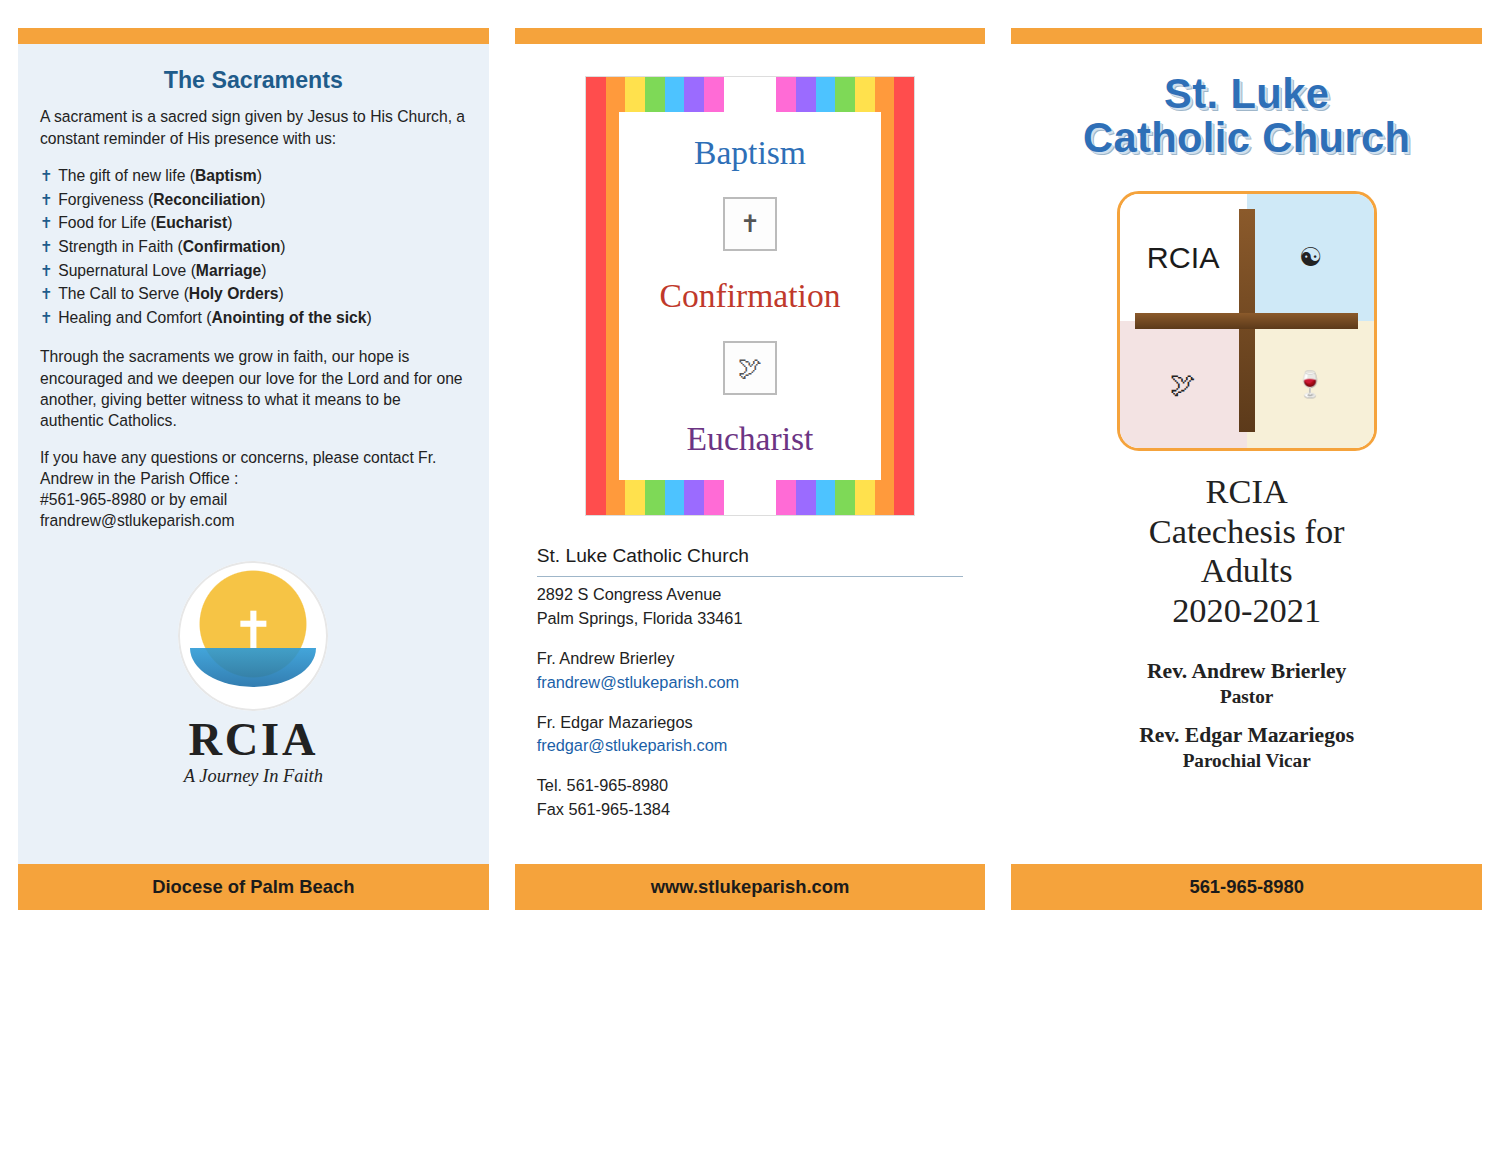The Sacraments
A sacrament is a sacred sign given by Jesus to His Church, a constant reminder of His presence with us:
The gift of new life (Baptism)
Forgiveness (Reconciliation)
Food for Life (Eucharist)
Strength in Faith (Confirmation)
Supernatural Love (Marriage)
The Call to Serve (Holy Orders)
Healing and Comfort (Anointing of the sick)
Through the sacraments we grow in faith, our hope is encouraged and we deepen our love for the Lord and for one another, giving better witness to what it means to be authentic Catholics.
If you have any questions or concerns, please contact Fr. Andrew in the Parish Office :
#561-965-8980 or by email
frandrew@stlukeparish.com
RCIA
A Journey In Faith
Diocese of Palm Beach
Baptism
✝
Confirmation
🕊
Eucharist
St. Luke Catholic Church
2892 S Congress Avenue
Palm Springs, Florida 33461
Fr. Andrew Brierley
frandrew@stlukeparish.com
Fr. Edgar Mazariegos
fredgar@stlukeparish.com
Tel. 561-965-8980
Fax 561-965-1384
www.stlukeparish.com
St. Luke
Catholic Church
RCIA
☯
🕊
🍷
RCIA
Catechesis for
Adults
2020-2021
Rev. Andrew Brierley Pastor Rev. Edgar Mazariegos Parochial Vicar
561-965-8980